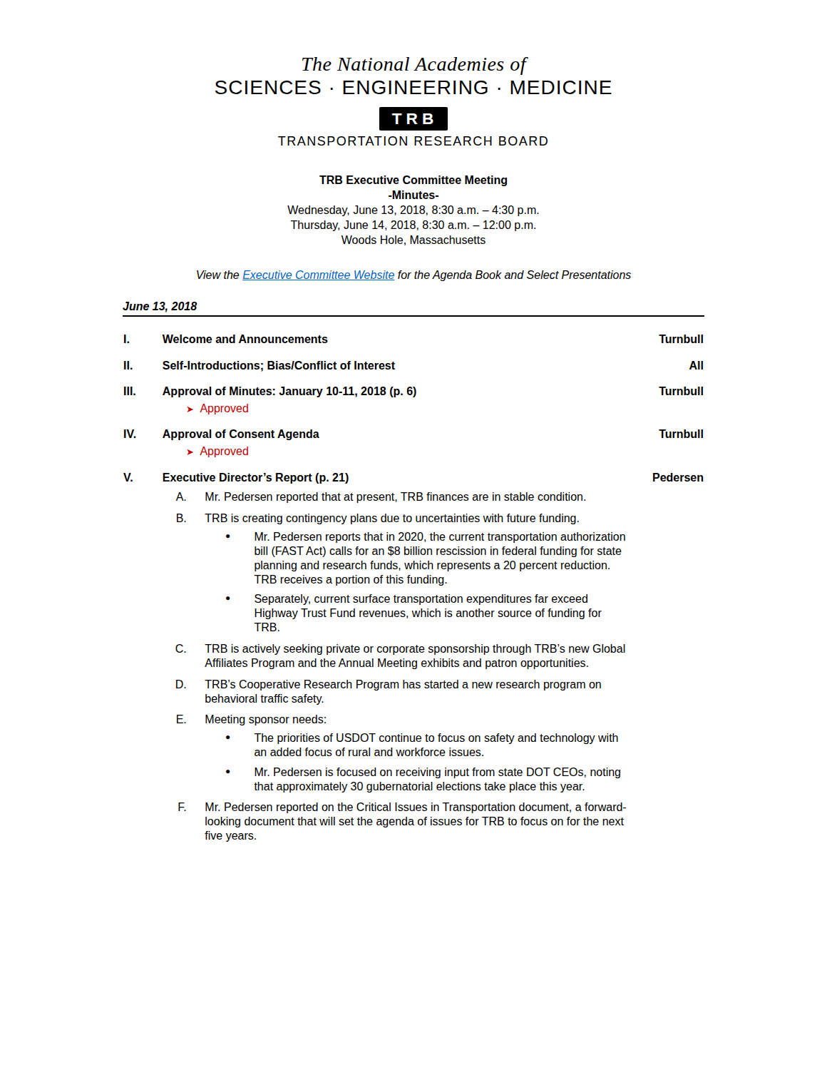The National Academies of
SCIENCES · ENGINEERING · MEDICINE
TRB
TRANSPORTATION RESEARCH BOARD
TRB Executive Committee Meeting
-Minutes-
Wednesday, June 13, 2018, 8:30 a.m. – 4:30 p.m.
Thursday, June 14, 2018, 8:30 a.m. – 12:00 p.m.
Woods Hole, Massachusetts
View the Executive Committee Website for the Agenda Book and Select Presentations
June 13, 2018
| I. | Welcome and Announcements | Turnbull |
| II. | Self-Introductions; Bias/Conflict of Interest | All |
| III. | Approval of Minutes: January 10-11, 2018 (p. 6) Approved | Turnbull |
| IV. | Approval of Consent Agenda Approved | Turnbull |
| V. | Executive Director’s Report (p. 21) Mr. Pedersen reported that at present, TRB finances are in stable condition. TRB is creating contingency plans due to uncertainties with future funding. Mr. Pedersen reports that in 2020, the current transportation authorization bill (FAST Act) calls for an $8 billion rescission in federal funding for state planning and research funds, which represents a 20 percent reduction. TRB receives a portion of this funding. Separately, current surface transportation expenditures far exceed Highway Trust Fund revenues, which is another source of funding for TRB. TRB is actively seeking private or corporate sponsorship through TRB’s new Global Affiliates Program and the Annual Meeting exhibits and patron opportunities. TRB’s Cooperative Research Program has started a new research program on behavioral traffic safety. Meeting sponsor needs: The priorities of USDOT continue to focus on safety and technology with an added focus of rural and workforce issues. Mr. Pedersen is focused on receiving input from state DOT CEOs, noting that approximately 30 gubernatorial elections take place this year. Mr. Pedersen reported on the Critical Issues in Transportation document, a forward-looking document that will set the agenda of issues for TRB to focus on for the next five years. | Pedersen |